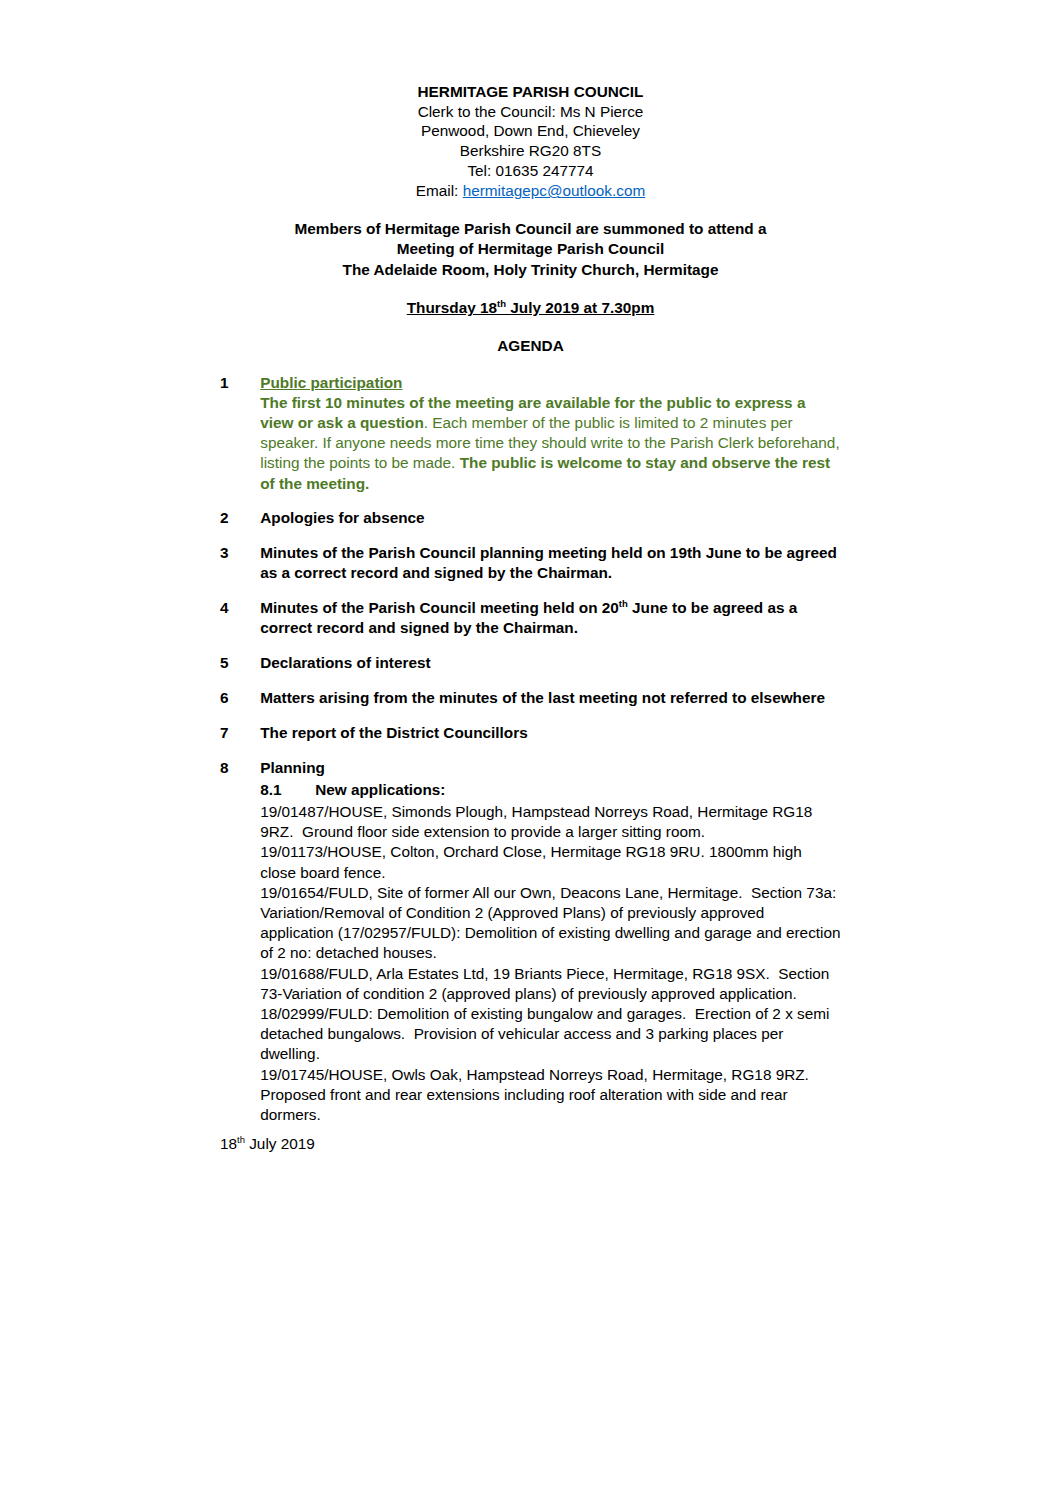HERMITAGE PARISH COUNCIL
Clerk to the Council: Ms N Pierce
Penwood, Down End, Chieveley
Berkshire RG20 8TS
Tel: 01635 247774
Email: hermitagepc@outlook.com
Members of Hermitage Parish Council are summoned to attend a
Meeting of Hermitage Parish Council
The Adelaide Room, Holy Trinity Church, Hermitage
Thursday 18th July 2019 at 7.30pm
AGENDA
| 1 | Public participation The first 10 minutes of the meeting are available for the public to express a view or ask a question . Each member of the public is limited to 2 minutes per speaker. If anyone needs more time they should write to the Parish Clerk beforehand, listing the points to be made. The public is welcome to stay and observe the rest of the meeting. |
| 2 | Apologies for absence |
| 3 | Minutes of the Parish Council planning meeting held on 19th June to be agreed as a correct record and signed by the Chairman. |
| 4 | Minutes of the Parish Council meeting held on 20 th June to be agreed as a correct record and signed by the Chairman. |
| 5 | Declarations of interest |
| 6 | Matters arising from the minutes of the last meeting not referred to elsewhere |
| 7 | The report of the District Councillors |
| 8 | Planning 8.1 New applications: 19/01487/HOUSE, Simonds Plough, Hampstead Norreys Road, Hermitage RG18 9RZ. Ground floor side extension to provide a larger sitting room. 19/01173/HOUSE, Colton, Orchard Close, Hermitage RG18 9RU. 1800mm high close board fence. 19/01654/FULD, Site of former All our Own, Deacons Lane, Hermitage. Section 73a: Variation/Removal of Condition 2 (Approved Plans) of previously approved application (17/02957/FULD): Demolition of existing dwelling and garage and erection of 2 no: detached houses. 19/01688/FULD, Arla Estates Ltd, 19 Briants Piece, Hermitage, RG18 9SX. Section 73-Variation of condition 2 (approved plans) of previously approved application. 18/02999/FULD: Demolition of existing bungalow and garages. Erection of 2 x semi detached bungalows. Provision of vehicular access and 3 parking places per dwelling. 19/01745/HOUSE, Owls Oak, Hampstead Norreys Road, Hermitage, RG18 9RZ. Proposed front and rear extensions including roof alteration with side and rear dormers. |
18th July 2019